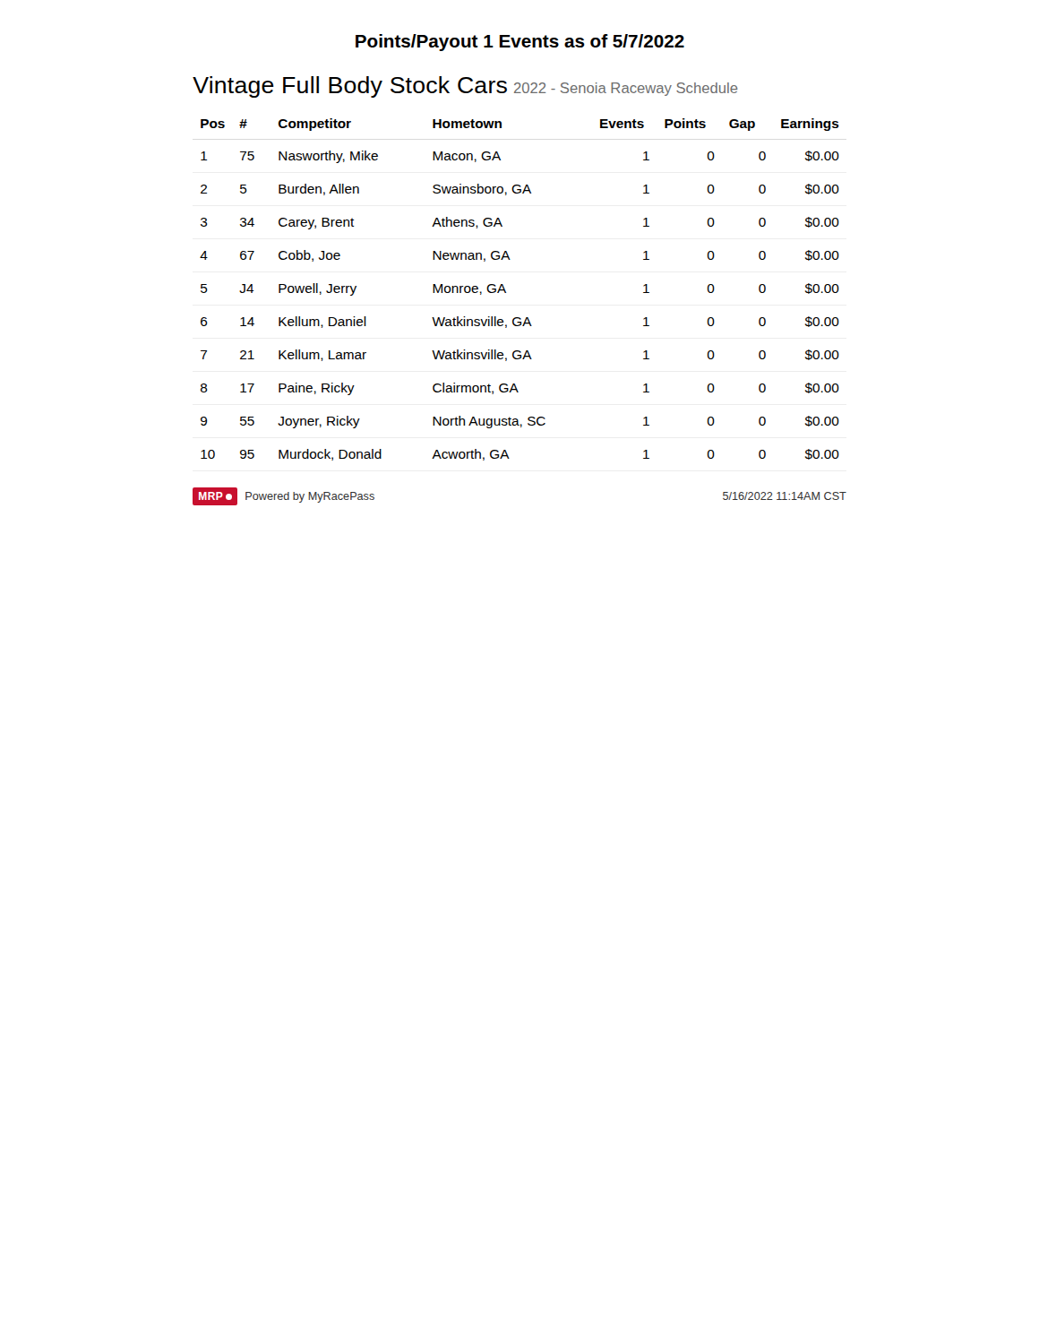Points/Payout 1 Events as of 5/7/2022
Vintage Full Body Stock Cars 2022 - Senoia Raceway Schedule
| Pos | # | Competitor | Hometown | Events | Points | Gap | Earnings |
| --- | --- | --- | --- | --- | --- | --- | --- |
| 1 | 75 | Nasworthy, Mike | Macon, GA | 1 | 0 | 0 | $0.00 |
| 2 | 5 | Burden, Allen | Swainsboro, GA | 1 | 0 | 0 | $0.00 |
| 3 | 34 | Carey, Brent | Athens, GA | 1 | 0 | 0 | $0.00 |
| 4 | 67 | Cobb, Joe | Newnan, GA | 1 | 0 | 0 | $0.00 |
| 5 | J4 | Powell, Jerry | Monroe, GA | 1 | 0 | 0 | $0.00 |
| 6 | 14 | Kellum, Daniel | Watkinsville, GA | 1 | 0 | 0 | $0.00 |
| 7 | 21 | Kellum, Lamar | Watkinsville, GA | 1 | 0 | 0 | $0.00 |
| 8 | 17 | Paine, Ricky | Clairmont, GA | 1 | 0 | 0 | $0.00 |
| 9 | 55 | Joyner, Ricky | North Augusta, SC | 1 | 0 | 0 | $0.00 |
| 10 | 95 | Murdock, Donald | Acworth, GA | 1 | 0 | 0 | $0.00 |
MRP Powered by MyRacePass
5/16/2022 11:14AM CST